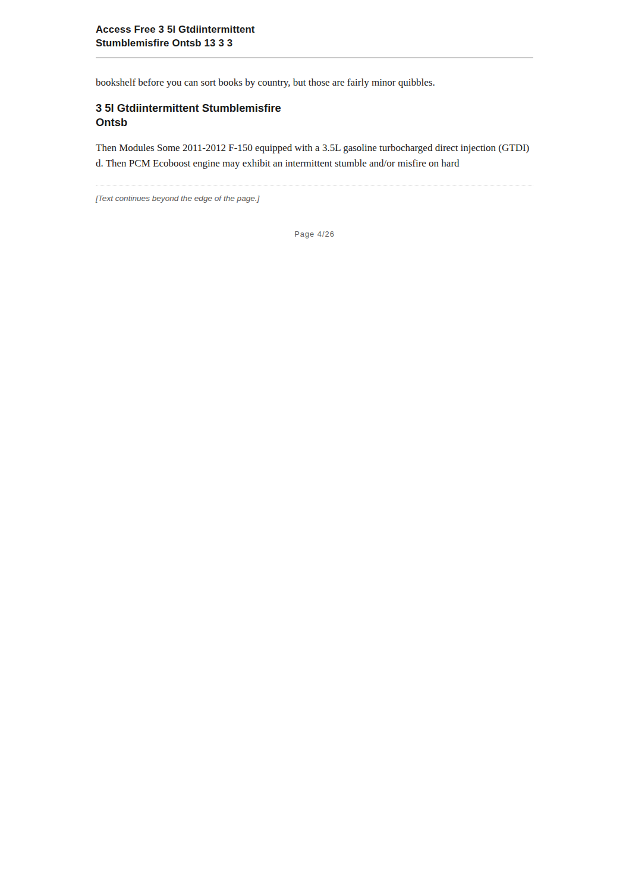Access Free 3 5l Gtdiintermittent Stumblemisfire Ontsb 13 3 3
bookshelf before you can sort books by country, but those are fairly minor quibbles.
3 5l Gtdiintermittent Stumblemisfire Ontsb
Then Modules Some 2011-2012 F-150 equipped with a 3.5L gasoline turbocharged direct injection (GTDI) d. Then PCM Ecoboost engine may exhibit an intermittent stumble and/or misfire on hard
[Text continues beyond the edge of the page.]
Page 4/26